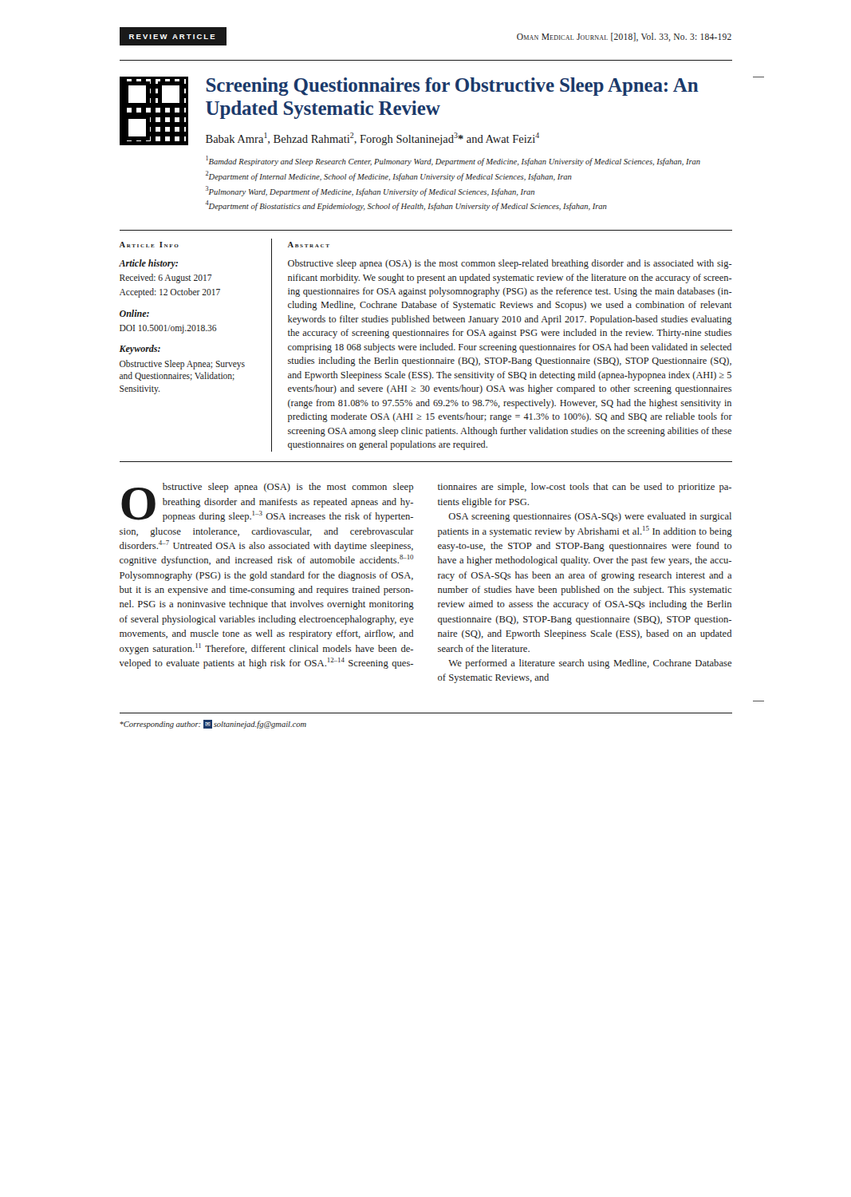Review Article
Oman Medical Journal [2018], Vol. 33, No. 3: 184-192
Screening Questionnaires for Obstructive Sleep Apnea: An Updated Systematic Review
Babak Amra1, Behzad Rahmati2, Forogh Soltaninejad3* and Awat Feizi4
1Bamdad Respiratory and Sleep Research Center, Pulmonary Ward, Department of Medicine, Isfahan University of Medical Sciences, Isfahan, Iran
2Department of Internal Medicine, School of Medicine, Isfahan University of Medical Sciences, Isfahan, Iran
3Pulmonary Ward, Department of Medicine, Isfahan University of Medical Sciences, Isfahan, Iran
4Department of Biostatistics and Epidemiology, School of Health, Isfahan University of Medical Sciences, Isfahan, Iran
Article Info
Article history:
Received: 6 August 2017
Accepted: 12 October 2017
Online:
DOI 10.5001/omj.2018.36
Keywords:
Obstructive Sleep Apnea; Surveys and Questionnaires; Validation; Sensitivity.
Abstract
Obstructive sleep apnea (OSA) is the most common sleep-related breathing disorder and is associated with significant morbidity. We sought to present an updated systematic review of the literature on the accuracy of screening questionnaires for OSA against polysomnography (PSG) as the reference test. Using the main databases (including Medline, Cochrane Database of Systematic Reviews and Scopus) we used a combination of relevant keywords to filter studies published between January 2010 and April 2017. Population-based studies evaluating the accuracy of screening questionnaires for OSA against PSG were included in the review. Thirty-nine studies comprising 18 068 subjects were included. Four screening questionnaires for OSA had been validated in selected studies including the Berlin questionnaire (BQ), STOP-Bang Questionnaire (SBQ), STOP Questionnaire (SQ), and Epworth Sleepiness Scale (ESS). The sensitivity of SBQ in detecting mild (apnea-hypopnea index (AHI) ≥ 5 events/hour) and severe (AHI ≥ 30 events/hour) OSA was higher compared to other screening questionnaires (range from 81.08% to 97.55% and 69.2% to 98.7%, respectively). However, SQ had the highest sensitivity in predicting moderate OSA (AHI ≥ 15 events/hour; range = 41.3% to 100%). SQ and SBQ are reliable tools for screening OSA among sleep clinic patients. Although further validation studies on the screening abilities of these questionnaires on general populations are required.
Obstructive sleep apnea (OSA) is the most common sleep breathing disorder and manifests as repeated apneas and hypopneas during sleep.1–3 OSA increases the risk of hypertension, glucose intolerance, cardiovascular, and cerebrovascular disorders.4–7 Untreated OSA is also associated with daytime sleepiness, cognitive dysfunction, and increased risk of automobile accidents.8–10 Polysomnography (PSG) is the gold standard for the diagnosis of OSA, but it is an expensive and time-consuming and requires trained personnel. PSG is a noninvasive technique that involves overnight monitoring of several physiological variables including electroencephalography, eye movements, and muscle tone as well as respiratory effort, airflow, and oxygen saturation.11 Therefore, different clinical models have been developed to evaluate patients at high risk for OSA.12–14 Screening questionnaires are simple, low-cost tools that can be used to prioritize patients eligible for PSG.
OSA screening questionnaires (OSA-SQs) were evaluated in surgical patients in a systematic review by Abrishami et al.15 In addition to being easy-to-use, the STOP and STOP-Bang questionnaires were found to have a higher methodological quality. Over the past few years, the accuracy of OSA-SQs has been an area of growing research interest and a number of studies have been published on the subject. This systematic review aimed to assess the accuracy of OSA-SQs including the Berlin questionnaire (BQ), STOP-Bang questionnaire (SBQ), STOP questionnaire (SQ), and Epworth Sleepiness Scale (ESS), based on an updated search of the literature.
We performed a literature search using Medline, Cochrane Database of Systematic Reviews, and
*Corresponding author: ✉soltaninejad.fg@gmail.com